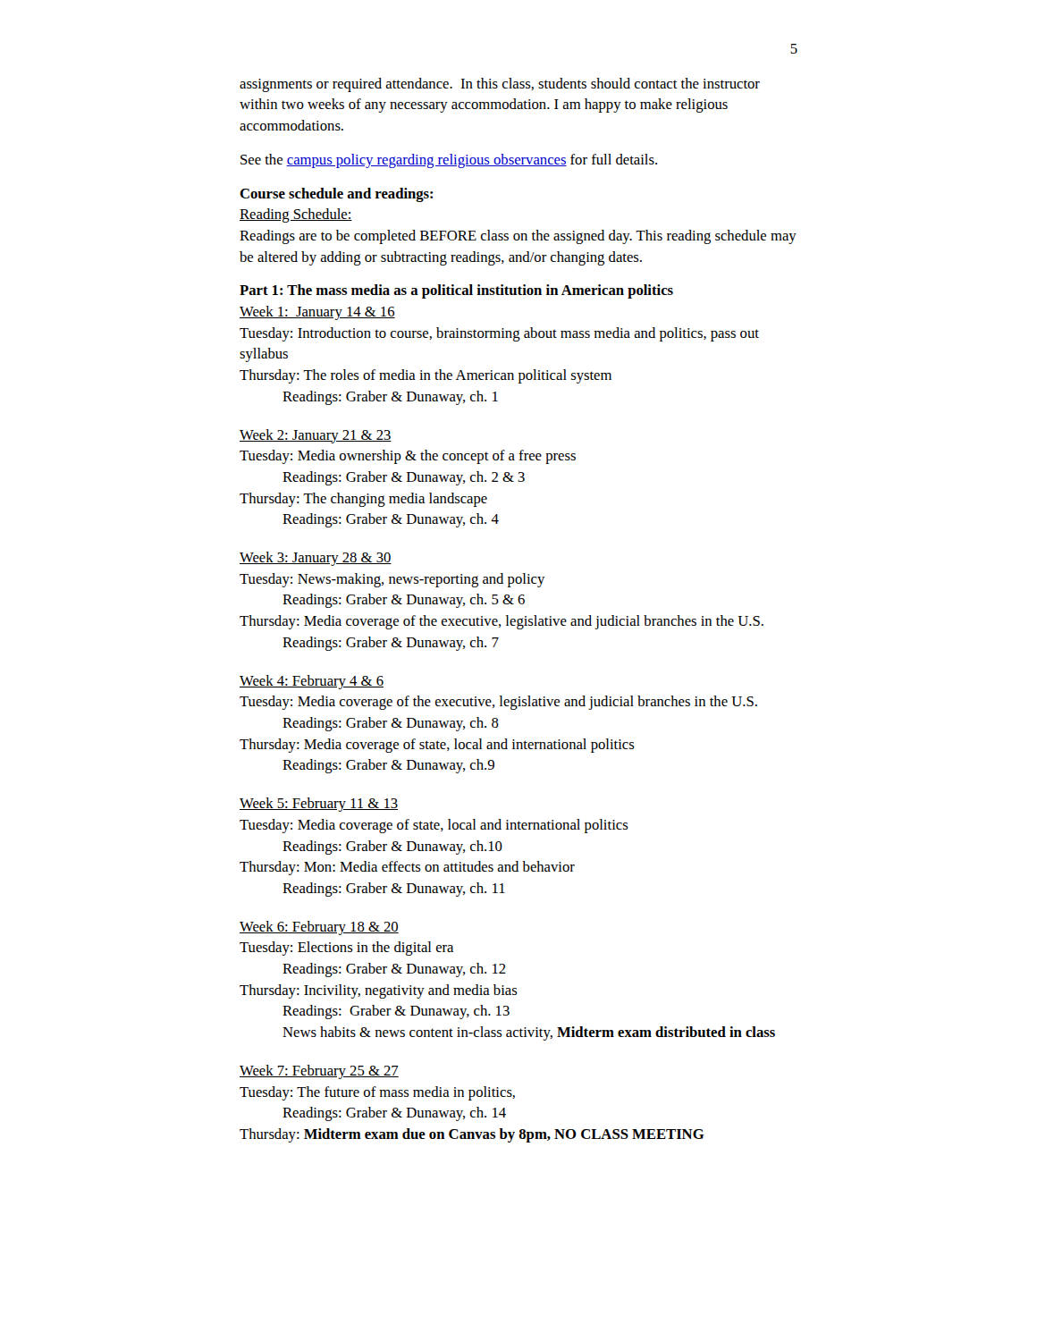5
assignments or required attendance. In this class, students should contact the instructor within two weeks of any necessary accommodation. I am happy to make religious accommodations.
See the campus policy regarding religious observances for full details.
Course schedule and readings:
Reading Schedule:
Readings are to be completed BEFORE class on the assigned day. This reading schedule may be altered by adding or subtracting readings, and/or changing dates.
Part 1: The mass media as a political institution in American politics
Week 1: January 14 & 16
Tuesday: Introduction to course, brainstorming about mass media and politics, pass out syllabus
Thursday: The roles of media in the American political system
Readings: Graber & Dunaway, ch. 1
Week 2: January 21 & 23
Tuesday: Media ownership & the concept of a free press
Readings: Graber & Dunaway, ch. 2 & 3
Thursday: The changing media landscape
Readings: Graber & Dunaway, ch. 4
Week 3: January 28 & 30
Tuesday: News-making, news-reporting and policy
Readings: Graber & Dunaway, ch. 5 & 6
Thursday: Media coverage of the executive, legislative and judicial branches in the U.S.
Readings: Graber & Dunaway, ch. 7
Week 4: February 4 & 6
Tuesday: Media coverage of the executive, legislative and judicial branches in the U.S.
Readings: Graber & Dunaway, ch. 8
Thursday: Media coverage of state, local and international politics
Readings: Graber & Dunaway, ch.9
Week 5: February 11 & 13
Tuesday: Media coverage of state, local and international politics
Readings: Graber & Dunaway, ch.10
Thursday: Mon: Media effects on attitudes and behavior
Readings: Graber & Dunaway, ch. 11
Week 6: February 18 & 20
Tuesday: Elections in the digital era
Readings: Graber & Dunaway, ch. 12
Thursday: Incivility, negativity and media bias
Readings: Graber & Dunaway, ch. 13
News habits & news content in-class activity, Midterm exam distributed in class
Week 7: February 25 & 27
Tuesday: The future of mass media in politics,
Readings: Graber & Dunaway, ch. 14
Thursday: Midterm exam due on Canvas by 8pm, NO CLASS MEETING